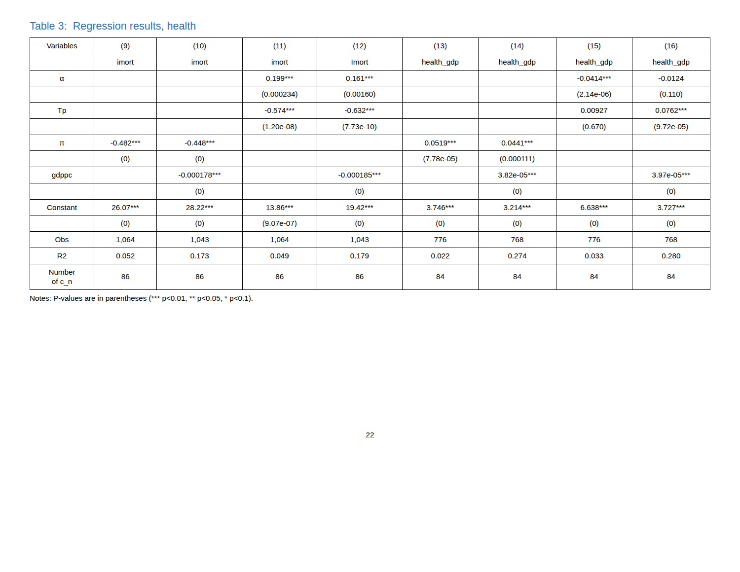Table 3: Regression results, health
| Variables | (9) | (10) | (11) | (12) | (13) | (14) | (15) | (16) |
| --- | --- | --- | --- | --- | --- | --- | --- | --- |
| | imort | imort | imort | Imort | health_gdp | health_gdp | health_gdp | health_gdp |
| α | | | 0.199*** | 0.161*** | | | -0.0414*** | -0.0124 |
| | | | (0.000234) | (0.00160) | | | (2.14e-06) | (0.110) |
| Tp | | | -0.574*** | -0.632*** | | | 0.00927 | 0.0762*** |
| | | | (1.20e-08) | (7.73e-10) | | | (0.670) | (9.72e-05) |
| π | -0.482*** | -0.448*** | | | 0.0519*** | 0.0441*** | | |
| | (0) | (0) | | | (7.78e-05) | (0.000111) | | |
| gdppc | | -0.000178*** | | -0.000185*** | | 3.82e-05*** | | 3.97e-05*** |
| | | (0) | | (0) | | (0) | | (0) |
| Constant | 26.07*** | 28.22*** | 13.86*** | 19.42*** | 3.746*** | 3.214*** | 6.638*** | 3.727*** |
| | (0) | (0) | (9.07e-07) | (0) | (0) | (0) | (0) | (0) |
| Obs | 1,064 | 1,043 | 1,064 | 1,043 | 776 | 768 | 776 | 768 |
| R2 | 0.052 | 0.173 | 0.049 | 0.179 | 0.022 | 0.274 | 0.033 | 0.280 |
| Number of c_n | 86 | 86 | 86 | 86 | 84 | 84 | 84 | 84 |
Notes: P-values are in parentheses (*** p<0.01, ** p<0.05, * p<0.1).
22